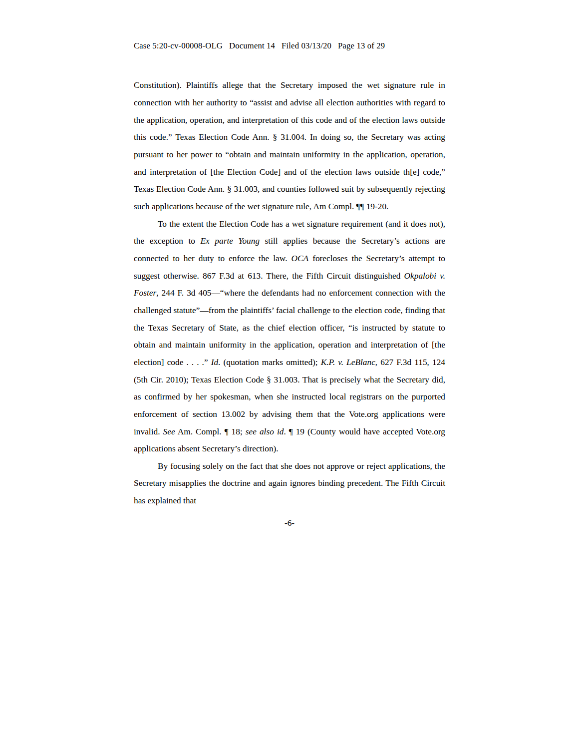Case 5:20-cv-00008-OLG Document 14 Filed 03/13/20 Page 13 of 29
Constitution). Plaintiffs allege that the Secretary imposed the wet signature rule in connection with her authority to “assist and advise all election authorities with regard to the application, operation, and interpretation of this code and of the election laws outside this code.” Texas Election Code Ann. § 31.004. In doing so, the Secretary was acting pursuant to her power to “obtain and maintain uniformity in the application, operation, and interpretation of [the Election Code] and of the election laws outside th[e] code,” Texas Election Code Ann. § 31.003, and counties followed suit by subsequently rejecting such applications because of the wet signature rule, Am Compl. ¶¶ 19-20.
To the extent the Election Code has a wet signature requirement (and it does not), the exception to Ex parte Young still applies because the Secretary’s actions are connected to her duty to enforce the law. OCA forecloses the Secretary’s attempt to suggest otherwise. 867 F.3d at 613. There, the Fifth Circuit distinguished Okpalobi v. Foster, 244 F. 3d 405—“where the defendants had no enforcement connection with the challenged statute”—from the plaintiffs’ facial challenge to the election code, finding that the Texas Secretary of State, as the chief election officer, “is instructed by statute to obtain and maintain uniformity in the application, operation and interpretation of [the election] code . . . .” Id. (quotation marks omitted); K.P. v. LeBlanc, 627 F.3d 115, 124 (5th Cir. 2010); Texas Election Code § 31.003. That is precisely what the Secretary did, as confirmed by her spokesman, when she instructed local registrars on the purported enforcement of section 13.002 by advising them that the Vote.org applications were invalid. See Am. Compl. ¶ 18; see also id. ¶ 19 (County would have accepted Vote.org applications absent Secretary’s direction).
By focusing solely on the fact that she does not approve or reject applications, the Secretary misapplies the doctrine and again ignores binding precedent. The Fifth Circuit has explained that
-6-